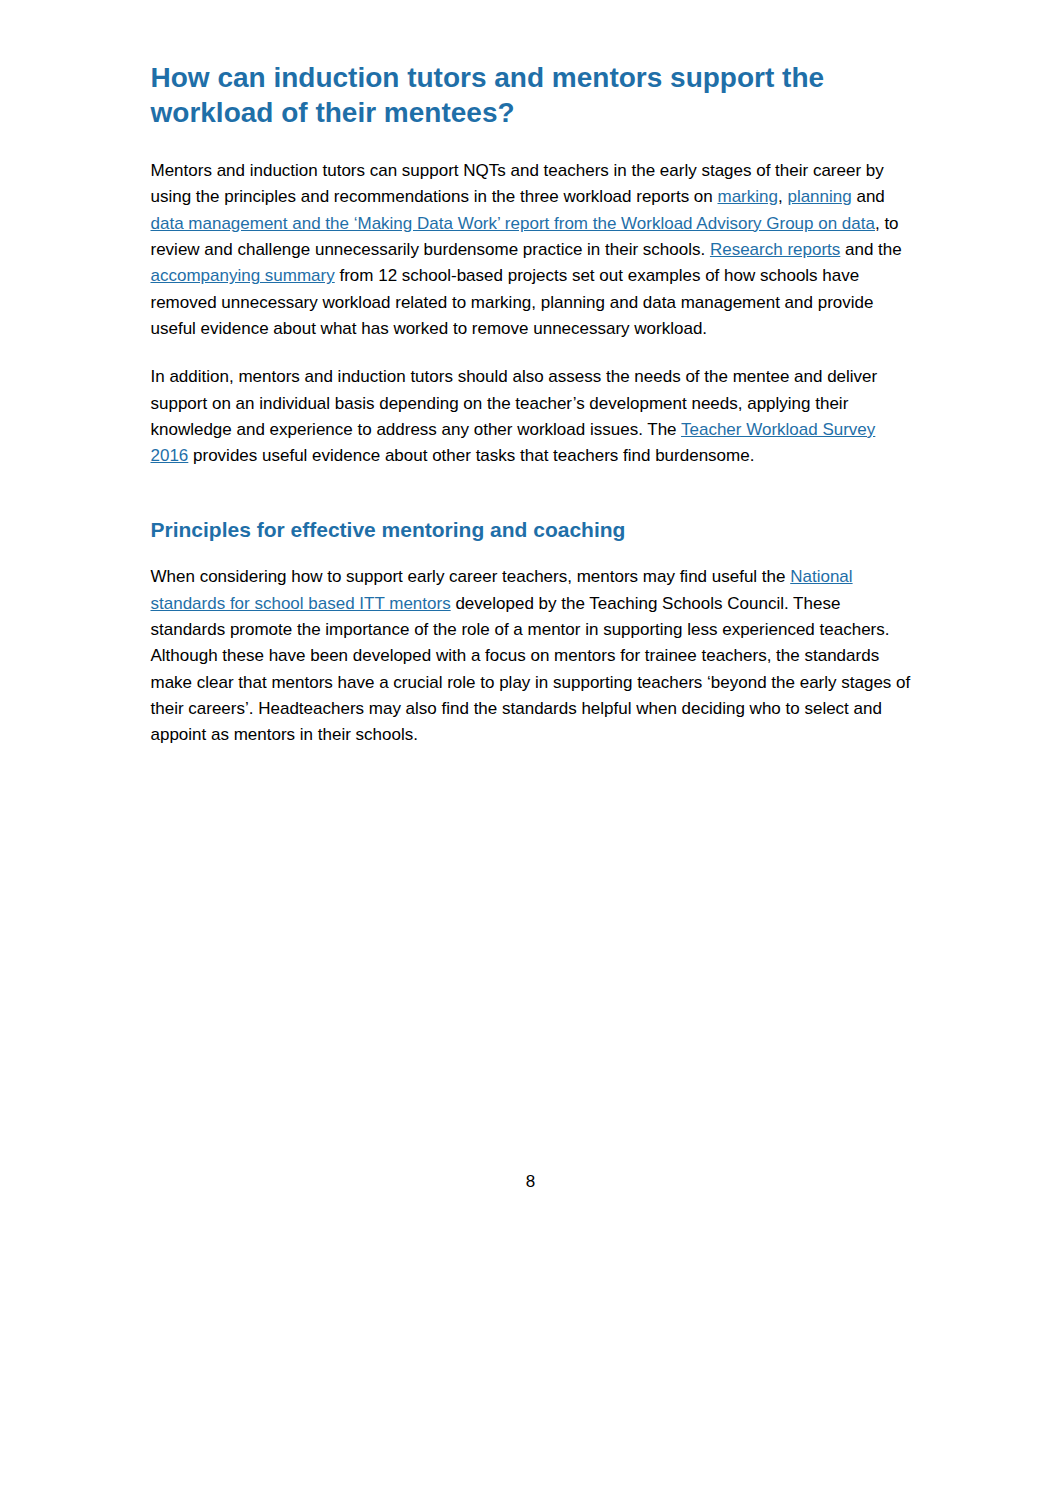How can induction tutors and mentors support the workload of their mentees?
Mentors and induction tutors can support NQTs and teachers in the early stages of their career by using the principles and recommendations in the three workload reports on marking, planning and data management and the ‘Making Data Work’ report from the Workload Advisory Group on data, to review and challenge unnecessarily burdensome practice in their schools. Research reports and the accompanying summary from 12 school-based projects set out examples of how schools have removed unnecessary workload related to marking, planning and data management and provide useful evidence about what has worked to remove unnecessary workload.
In addition, mentors and induction tutors should also assess the needs of the mentee and deliver support on an individual basis depending on the teacher’s development needs, applying their knowledge and experience to address any other workload issues. The Teacher Workload Survey 2016 provides useful evidence about other tasks that teachers find burdensome.
Principles for effective mentoring and coaching
When considering how to support early career teachers, mentors may find useful the National standards for school based ITT mentors developed by the Teaching Schools Council. These standards promote the importance of the role of a mentor in supporting less experienced teachers. Although these have been developed with a focus on mentors for trainee teachers, the standards make clear that mentors have a crucial role to play in supporting teachers ‘beyond the early stages of their careers’. Headteachers may also find the standards helpful when deciding who to select and appoint as mentors in their schools.
8